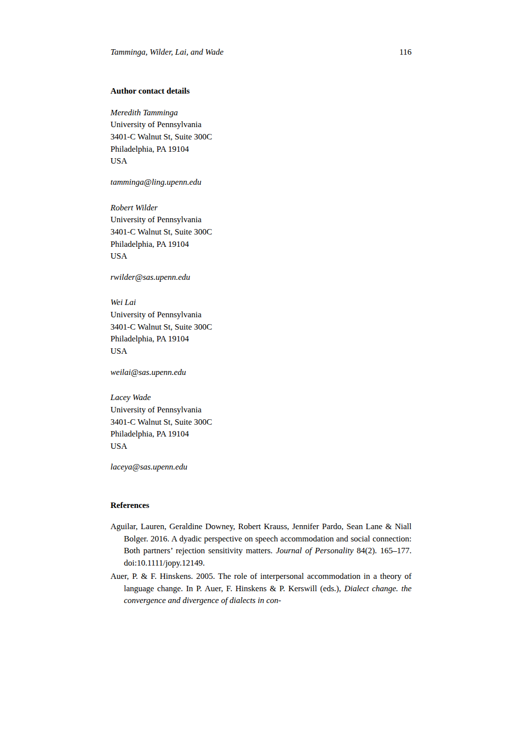Tamminga, Wilder, Lai, and Wade 116
Author contact details
Meredith Tamminga University of Pennsylvania 3401-C Walnut St, Suite 300C Philadelphia, PA 19104 USA tamminga@ling.upenn.edu
Robert Wilder University of Pennsylvania 3401-C Walnut St, Suite 300C Philadelphia, PA 19104 USA rwilder@sas.upenn.edu
Wei Lai University of Pennsylvania 3401-C Walnut St, Suite 300C Philadelphia, PA 19104 USA weilai@sas.upenn.edu
Lacey Wade University of Pennsylvania 3401-C Walnut St, Suite 300C Philadelphia, PA 19104 USA laceya@sas.upenn.edu
References
Aguilar, Lauren, Geraldine Downey, Robert Krauss, Jennifer Pardo, Sean Lane & Niall Bolger. 2016. A dyadic perspective on speech accommodation and social connection: Both partners’ rejection sensitivity matters. Journal of Personality 84(2). 165–177. doi:10.1111/jopy.12149.
Auer, P. & F. Hinskens. 2005. The role of interpersonal accommodation in a theory of language change. In P. Auer, F. Hinskens & P. Kerswill (eds.), Dialect change. the convergence and divergence of dialects in con-